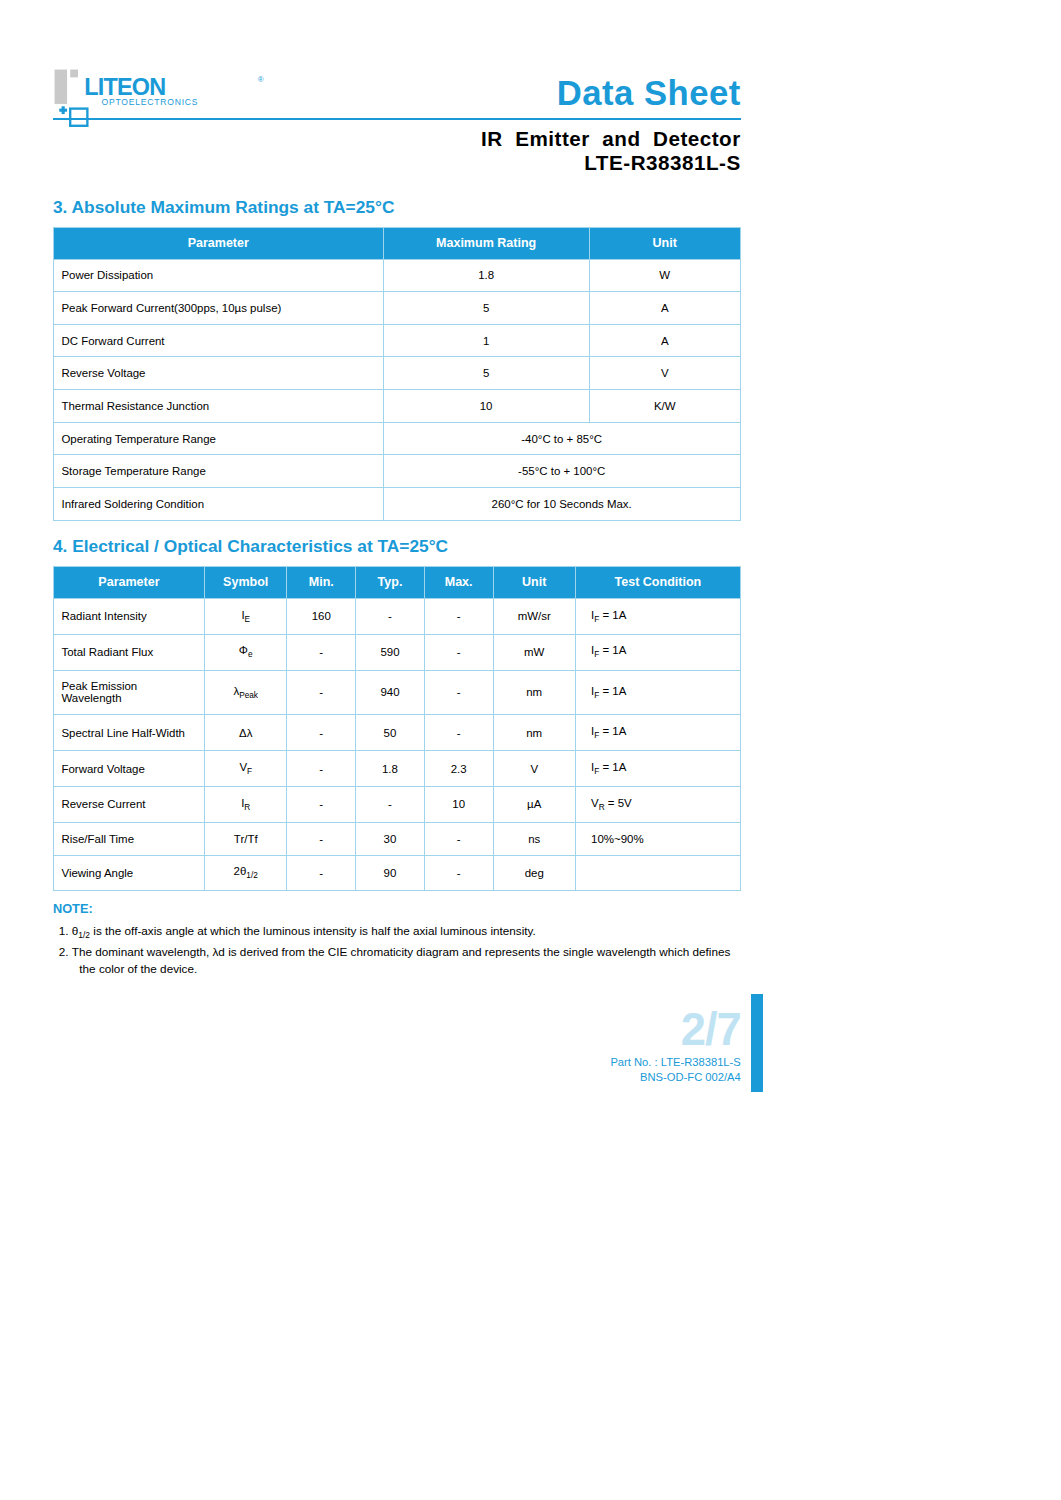LITEON ® OPTOELECTRONICS
Data Sheet
IR Emitter and Detector
LTE-R38381L-S
3. Absolute Maximum Ratings at TA=25°C
| Parameter | Maximum Rating | Unit |
| --- | --- | --- |
| Power Dissipation | 1.8 | W |
| Peak Forward Current(300pps, 10µs pulse) | 5 | A |
| DC Forward Current | 1 | A |
| Reverse Voltage | 5 | V |
| Thermal Resistance Junction | 10 | K/W |
| Operating Temperature Range | -40°C to + 85°C |
| Storage Temperature Range | -55°C to + 100°C |
| Infrared Soldering Condition | 260°C for 10 Seconds Max. |
4. Electrical / Optical Characteristics at TA=25°C
| Parameter | Symbol | Min. | Typ. | Max. | Unit | Test Condition |
| --- | --- | --- | --- | --- | --- | --- |
| Radiant Intensity | I E | 160 | - | - | mW/sr | I F = 1A |
| Total Radiant Flux | Φ e | - | 590 | - | mW | I F = 1A |
| Peak Emission Wavelength | λ Peak | - | 940 | - | nm | I F = 1A |
| Spectral Line Half-Width | Δλ | - | 50 | - | nm | I F = 1A |
| Forward Voltage | V F | - | 1.8 | 2.3 | V | I F = 1A |
| Reverse Current | I R | - | - | 10 | µA | V R = 5V |
| Rise/Fall Time | Tr/Tf | - | 30 | - | ns | 10%~90% |
| Viewing Angle | 2θ 1/2 | - | 90 | - | deg | |
NOTE:
θ1/2 is the off-axis angle at which the luminous intensity is half the axial luminous intensity.
The dominant wavelength, λd is derived from the CIE chromaticity diagram and represents the single wavelength which defines the color of the device.
2/7
Part No. : LTE-R38381L-S
BNS-OD-FC 002/A4